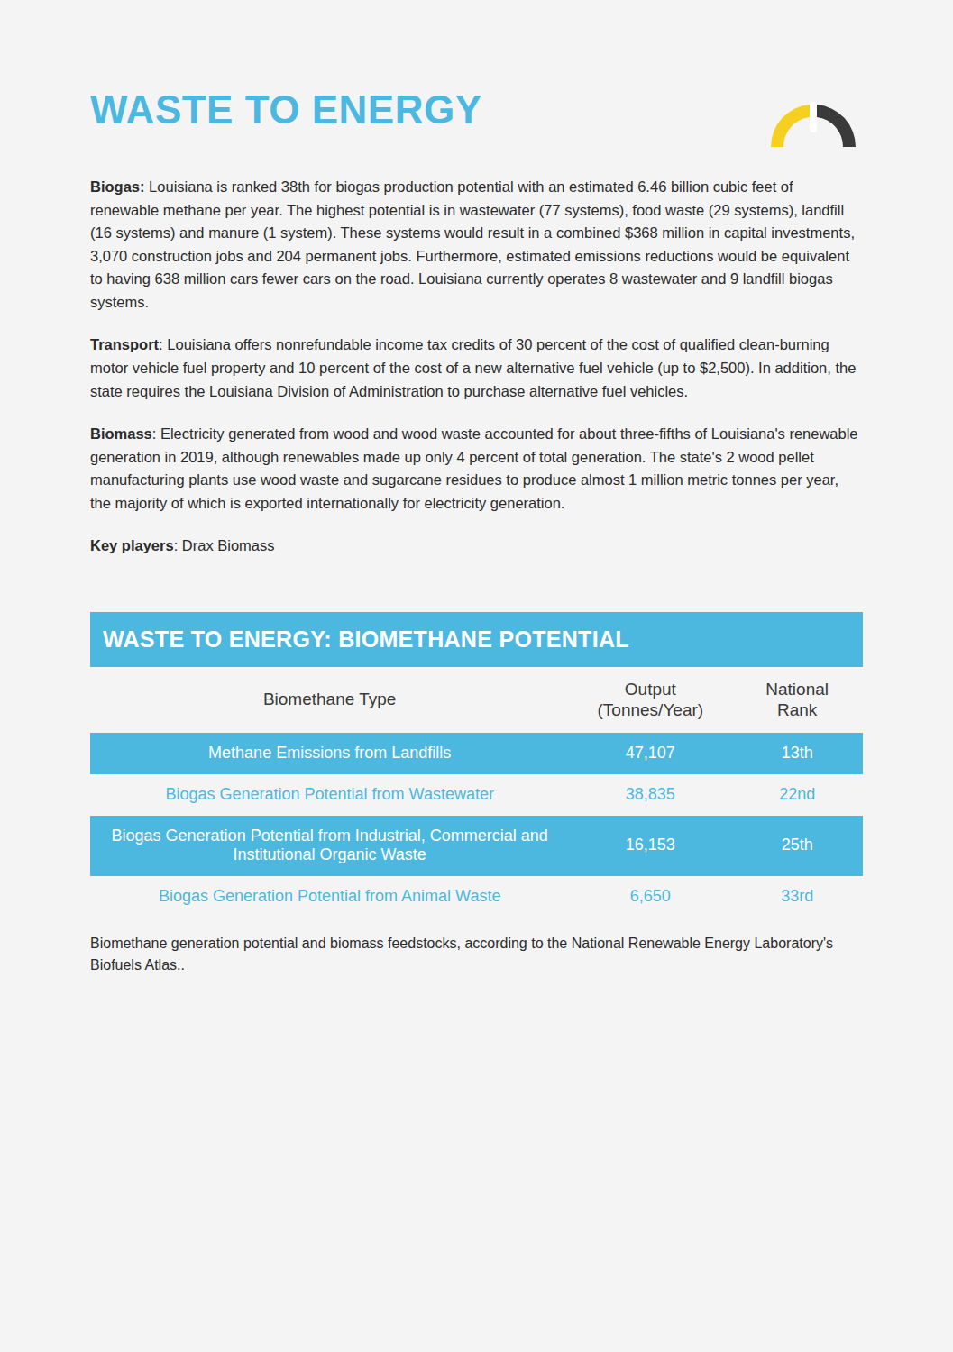WASTE TO ENERGY
Biogas: Louisiana is ranked 38th for biogas production potential with an estimated 6.46 billion cubic feet of renewable methane per year. The highest potential is in wastewater (77 systems), food waste (29 systems), landfill (16 systems) and manure (1 system). These systems would result in a combined $368 million in capital investments, 3,070 construction jobs and 204 permanent jobs. Furthermore, estimated emissions reductions would be equivalent to having 638 million cars fewer cars on the road. Louisiana currently operates 8 wastewater and 9 landfill biogas systems.
Transport: Louisiana offers nonrefundable income tax credits of 30 percent of the cost of qualified clean-burning motor vehicle fuel property and 10 percent of the cost of a new alternative fuel vehicle (up to $2,500). In addition, the state requires the Louisiana Division of Administration to purchase alternative fuel vehicles.
Biomass: Electricity generated from wood and wood waste accounted for about three-fifths of Louisiana's renewable generation in 2019, although renewables made up only 4 percent of total generation. The state's 2 wood pellet manufacturing plants use wood waste and sugarcane residues to produce almost 1 million metric tonnes per year, the majority of which is exported internationally for electricity generation.
Key players: Drax Biomass
WASTE TO ENERGY: BIOMETHANE POTENTIAL
| Biomethane Type | Output (Tonnes/Year) | National Rank |
| --- | --- | --- |
| Methane Emissions from Landfills | 47,107 | 13th |
| Biogas Generation Potential from Wastewater | 38,835 | 22nd |
| Biogas Generation Potential from Industrial, Commercial and Institutional Organic Waste | 16,153 | 25th |
| Biogas Generation Potential from Animal Waste | 6,650 | 33rd |
Biomethane generation potential and biomass feedstocks, according to the National Renewable Energy Laboratory's Biofuels Atlas..